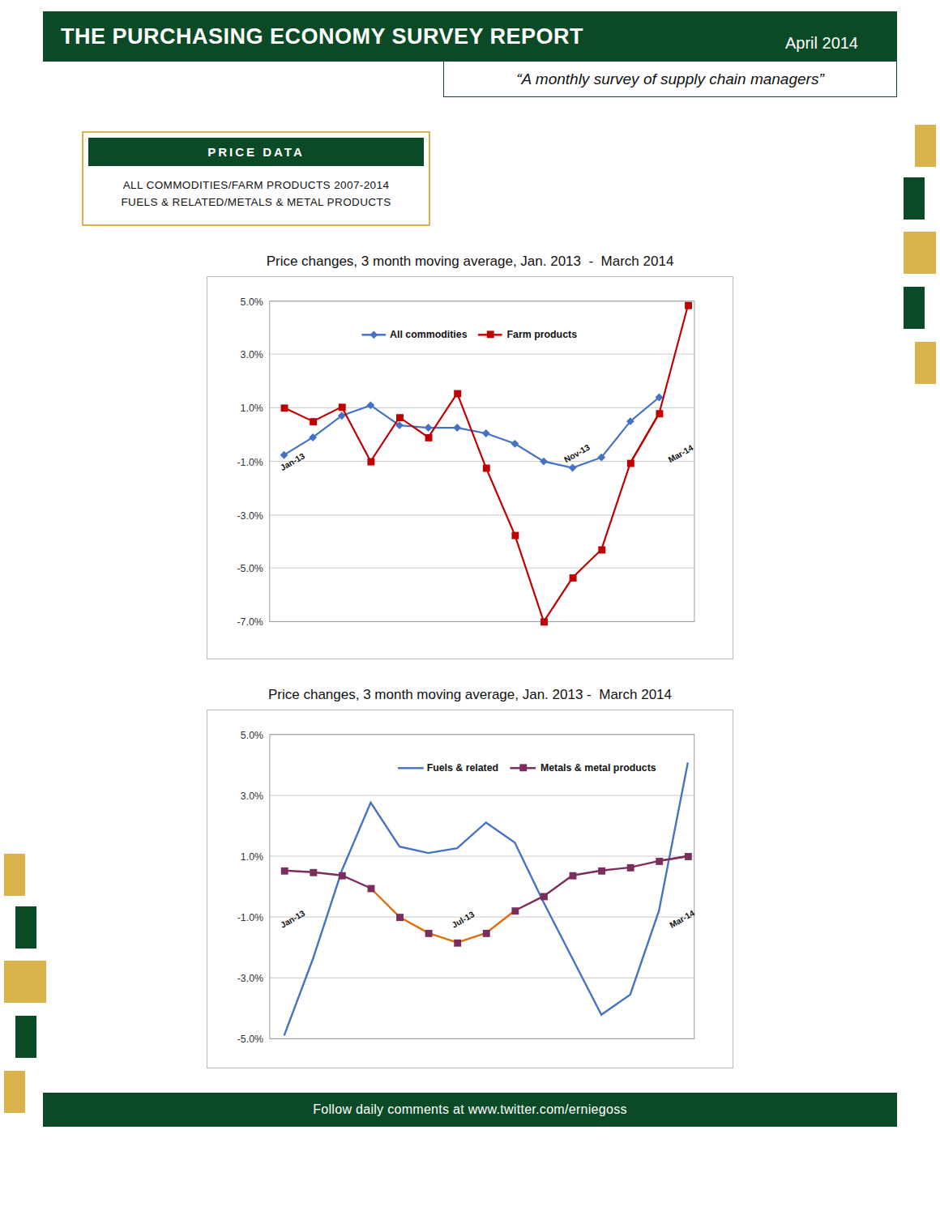The Purchasing Economy Survey Report
April 2014
“A monthly survey of supply chain managers”
PRICE DATA
ALL COMMODITIES/FARM PRODUCTS 2007-2014
FUELS & RELATED/METALS & METAL PRODUCTS
Price changes, 3 month moving average, Jan. 2013 - March 2014
5.0% 3.0% 1.0% -1.0% -3.0% -5.0% -7.0% All commodities Farm products Jan-13 Nov-13 Mar-14
Price changes, 3 month moving average, Jan. 2013 - March 2014
5.0% 3.0% 1.0% -1.0% -3.0% -5.0% Fuels & related Metals & metal products Jan-13 Jul-13 Mar-14
Follow daily comments at www.twitter.com/erniegoss